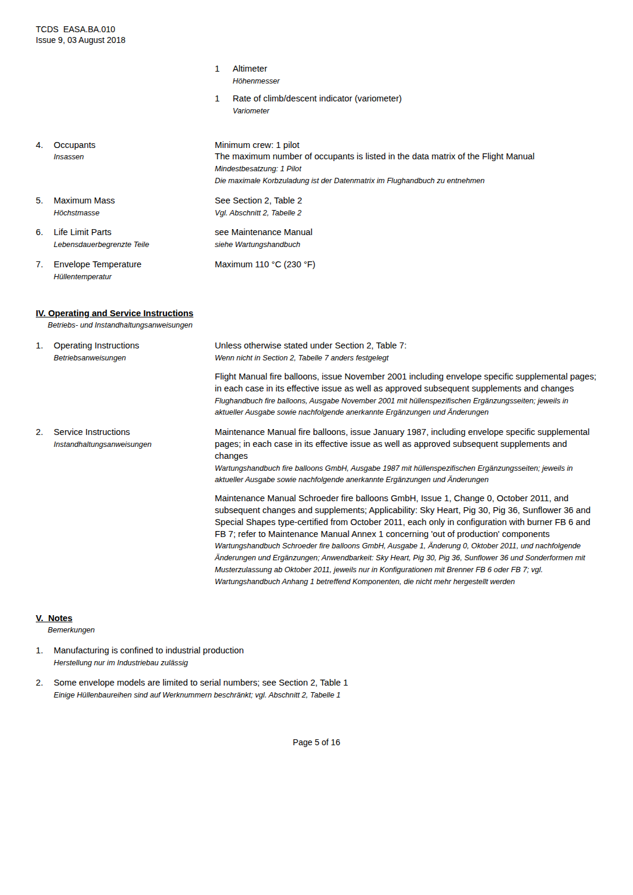TCDS EASA.BA.010
Issue 9, 03 August 2018
| | | 1 Altimeter Höhenmesser 1 Rate of climb/descent indicator (variometer) Variometer |
| 4. | Occupants Insassen | Minimum crew: 1 pilot The maximum number of occupants is listed in the data matrix of the Flight Manual Mindestbesatzung: 1 Pilot Die maximale Korbzuladung ist der Datenmatrix im Flughandbuch zu entnehmen |
| 5. | Maximum Mass Höchstmasse | See Section 2, Table 2 Vgl. Abschnitt 2, Tabelle 2 |
| 6. | Life Limit Parts Lebensdauerbegrenzte Teile | see Maintenance Manual siehe Wartungshandbuch |
| 7. | Envelope Temperature Hüllentemperatur | Maximum 110 °C (230 °F) |
IV. Operating and Service Instructions
Betriebs- und Instandhaltungsanweisungen
| 1. | Operating Instructions Betriebsanweisungen | Unless otherwise stated under Section 2, Table 7: Wenn nicht in Section 2, Tabelle 7 anders festgelegt Flight Manual fire balloons, issue November 2001 including envelope specific supplemental pages; in each case in its effective issue as well as approved subsequent supplements and changes Flughandbuch fire balloons, Ausgabe November 2001 mit hüllenspezifischen Ergänzungsseiten; jeweils in aktueller Ausgabe sowie nachfolgende anerkannte Ergänzungen und Änderungen |
| 2. | Service Instructions Instandhaltungsanweisungen | Maintenance Manual fire balloons, issue January 1987, including envelope specific supplemental pages; in each case in its effective issue as well as approved subsequent supplements and changes Wartungshandbuch fire balloons GmbH, Ausgabe 1987 mit hüllenspezifischen Ergänzungsseiten; jeweils in aktueller Ausgabe sowie nachfolgende anerkannte Ergänzungen und Änderungen Maintenance Manual Schroeder fire balloons GmbH, Issue 1, Change 0, October 2011, and subsequent changes and supplements; Applicability: Sky Heart, Pig 30, Pig 36, Sunflower 36 and Special Shapes type-certified from October 2011, each only in configuration with burner FB 6 and FB 7; refer to Maintenance Manual Annex 1 concerning 'out of production' components Wartungshandbuch Schroeder fire balloons GmbH, Ausgabe 1, Änderung 0, Oktober 2011, und nachfolgende Änderungen und Ergänzungen; Anwendbarkeit: Sky Heart, Pig 30, Pig 36, Sunflower 36 und Sonderformen mit Musterzulassung ab Oktober 2011, jeweils nur in Konfigurationen mit Brenner FB 6 oder FB 7; vgl. Wartungshandbuch Anhang 1 betreffend Komponenten, die nicht mehr hergestellt werden |
V. Notes
Bemerkungen
1. Manufacturing is confined to industrial production
Herstellung nur im Industriebau zulässig
2. Some envelope models are limited to serial numbers; see Section 2, Table 1
Einige Hüllenbaureihen sind auf Werknummern beschränkt; vgl. Abschnitt 2, Tabelle 1
Page 5 of 16